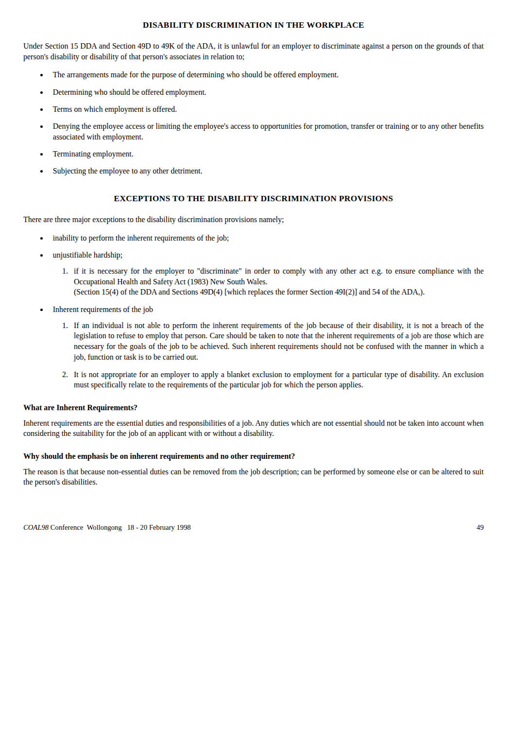DISABILITY DISCRIMINATION IN THE WORKPLACE
Under Section 15 DDA and Section 49D to 49K of the ADA, it is unlawful for an employer to discriminate against a person on the grounds of that person's disability or disability of that person's associates in relation to;
The arrangements made for the purpose of determining who should be offered employment.
Determining who should be offered employment.
Terms on which employment is offered.
Denying the employee access or limiting the employee's access to opportunities for promotion, transfer or training or to any other benefits associated with employment.
Terminating employment.
Subjecting the employee to any other detriment.
EXCEPTIONS TO THE DISABILITY DISCRIMINATION PROVISIONS
There are three major exceptions to the disability discrimination provisions namely;
inability to perform the inherent requirements of the job;
unjustifiable hardship;
if it is necessary for the employer to "discriminate" in order to comply with any other act e.g. to ensure compliance with the Occupational Health and Safety Act (1983) New South Wales.
(Section 15(4) of the DDA and Sections 49D(4) [which replaces the former Section 49I(2)] and 54 of the ADA,).
Inherent requirements of the job
If an individual is not able to perform the inherent requirements of the job because of their disability, it is not a breach of the legislation to refuse to employ that person. Care should be taken to note that the inherent requirements of a job are those which are necessary for the goals of the job to be achieved. Such inherent requirements should not be confused with the manner in which a job, function or task is to be carried out.
It is not appropriate for an employer to apply a blanket exclusion to employment for a particular type of disability. An exclusion must specifically relate to the requirements of the particular job for which the person applies.
What are Inherent Requirements?
Inherent requirements are the essential duties and responsibilities of a job. Any duties which are not essential should not be taken into account when considering the suitability for the job of an applicant with or without a disability.
Why should the emphasis be on inherent requirements and no other requirement?
The reason is that because non-essential duties can be removed from the job description; can be performed by someone else or can be altered to suit the person's disabilities.
COAL98 Conference Wollongong 18 - 20 February 1998
49